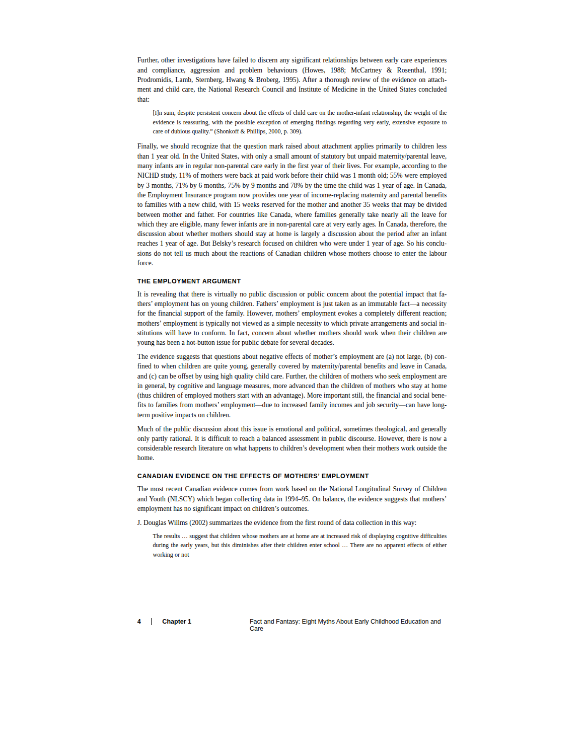Further, other investigations have failed to discern any significant relationships between early care experiences and compliance, aggression and problem behaviours (Howes, 1988; McCartney & Rosenthal, 1991; Prodromidis, Lamb, Sternberg, Hwang & Broberg, 1995). After a thorough review of the evidence on attachment and child care, the National Research Council and Institute of Medicine in the United States concluded that:
[I]n sum, despite persistent concern about the effects of child care on the mother-infant relationship, the weight of the evidence is reassuring, with the possible exception of emerging findings regarding very early, extensive exposure to care of dubious quality.” (Shonkoff & Phillips, 2000, p. 309).
Finally, we should recognize that the question mark raised about attachment applies primarily to children less than 1 year old. In the United States, with only a small amount of statutory but unpaid maternity/parental leave, many infants are in regular non-parental care early in the first year of their lives. For example, according to the NICHD study, 11% of mothers were back at paid work before their child was 1 month old; 55% were employed by 3 months, 71% by 6 months, 75% by 9 months and 78% by the time the child was 1 year of age. In Canada, the Employment Insurance program now provides one year of income-replacing maternity and parental benefits to families with a new child, with 15 weeks reserved for the mother and another 35 weeks that may be divided between mother and father. For countries like Canada, where families generally take nearly all the leave for which they are eligible, many fewer infants are in non-parental care at very early ages. In Canada, therefore, the discussion about whether mothers should stay at home is largely a discussion about the period after an infant reaches 1 year of age. But Belsky’s research focused on children who were under 1 year of age. So his conclusions do not tell us much about the reactions of Canadian children whose mothers choose to enter the labour force.
The Employment Argument
It is revealing that there is virtually no public discussion or public concern about the potential impact that fathers’ employment has on young children. Fathers’ employment is just taken as an immutable fact—a necessity for the financial support of the family. However, mothers’ employment evokes a completely different reaction; mothers’ employment is typically not viewed as a simple necessity to which private arrangements and social institutions will have to conform. In fact, concern about whether mothers should work when their children are young has been a hot-button issue for public debate for several decades.
The evidence suggests that questions about negative effects of mother’s employment are (a) not large, (b) confined to when children are quite young, generally covered by maternity/parental benefits and leave in Canada, and (c) can be offset by using high quality child care. Further, the children of mothers who seek employment are in general, by cognitive and language measures, more advanced than the children of mothers who stay at home (thus children of employed mothers start with an advantage). More important still, the financial and social benefits to families from mothers’ employment—due to increased family incomes and job security—can have long-term positive impacts on children.
Much of the public discussion about this issue is emotional and political, sometimes theological, and generally only partly rational. It is difficult to reach a balanced assessment in public discourse. However, there is now a considerable research literature on what happens to children’s development when their mothers work outside the home.
Canadian Evidence on the Effects of Mothers’ Employment
The most recent Canadian evidence comes from work based on the National Longitudinal Survey of Children and Youth (NLSCY) which began collecting data in 1994–95. On balance, the evidence suggests that mothers’ employment has no significant impact on children’s outcomes.
J. Douglas Willms (2002) summarizes the evidence from the first round of data collection in this way:
The results … suggest that children whose mothers are at home are at increased risk of displaying cognitive difficulties during the early years, but this diminishes after their children enter school … There are no apparent effects of either working or not
4 Chapter 1 Fact and Fantasy: Eight Myths About Early Childhood Education and Care